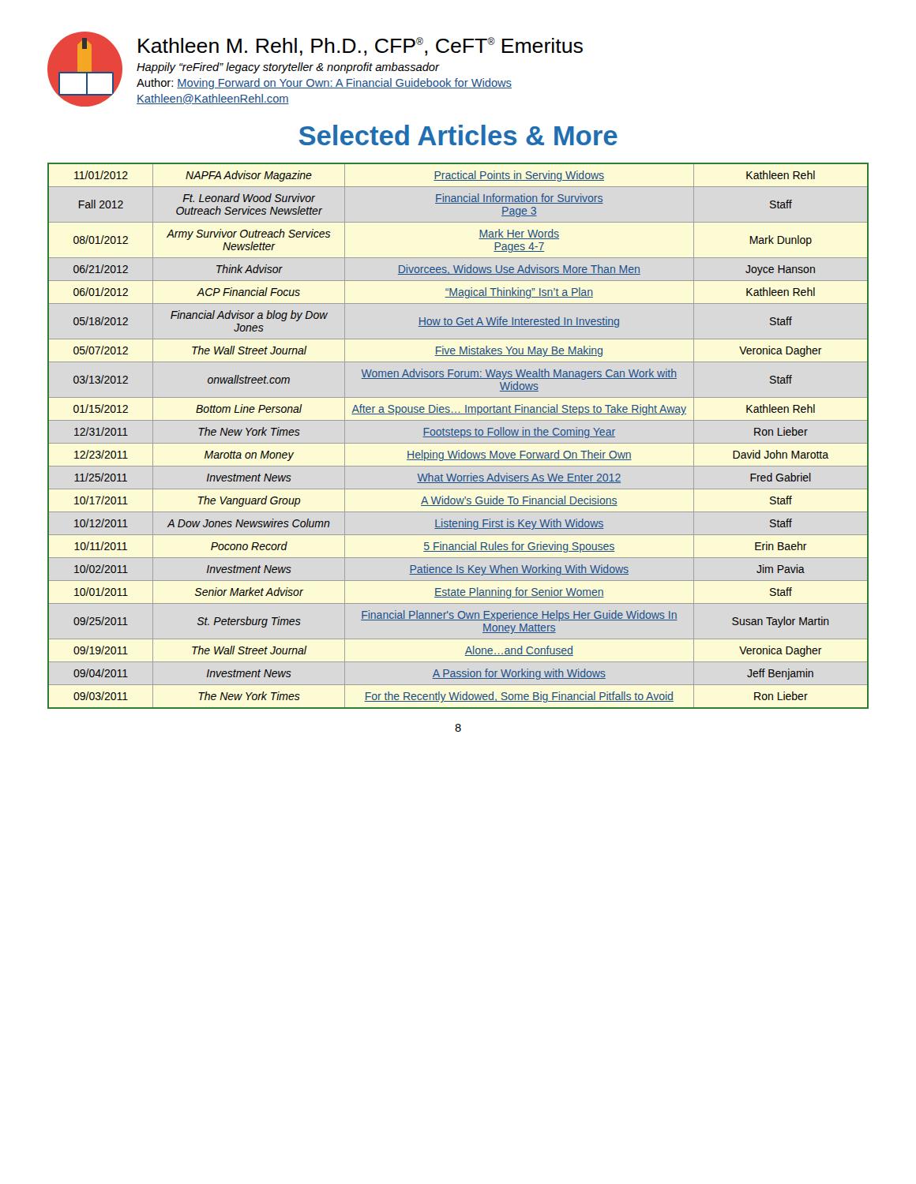Kathleen M. Rehl, Ph.D., CFP®, CeFT® Emeritus
Happily “reFired” legacy storyteller & nonprofit ambassador
Author: Moving Forward on Your Own: A Financial Guidebook for Widows
Kathleen@KathleenRehl.com
Selected Articles & More
| 11/01/2012 | NAPFA Advisor Magazine | Practical Points in Serving Widows | Kathleen Rehl |
| Fall 2012 | Ft. Leonard Wood Survivor Outreach Services Newsletter | Financial Information for Survivors Page 3 | Staff |
| 08/01/2012 | Army Survivor Outreach Services Newsletter | Mark Her Words Pages 4-7 | Mark Dunlop |
| 06/21/2012 | Think Advisor | Divorcees, Widows Use Advisors More Than Men | Joyce Hanson |
| 06/01/2012 | ACP Financial Focus | “Magical Thinking” Isn’t a Plan | Kathleen Rehl |
| 05/18/2012 | Financial Advisor a blog by Dow Jones | How to Get A Wife Interested In Investing | Staff |
| 05/07/2012 | The Wall Street Journal | Five Mistakes You May Be Making | Veronica Dagher |
| 03/13/2012 | onwallstreet.com | Women Advisors Forum: Ways Wealth Managers Can Work with Widows | Staff |
| 01/15/2012 | Bottom Line Personal | After a Spouse Dies… Important Financial Steps to Take Right Away | Kathleen Rehl |
| 12/31/2011 | The New York Times | Footsteps to Follow in the Coming Year | Ron Lieber |
| 12/23/2011 | Marotta on Money | Helping Widows Move Forward On Their Own | David John Marotta |
| 11/25/2011 | Investment News | What Worries Advisers As We Enter 2012 | Fred Gabriel |
| 10/17/2011 | The Vanguard Group | A Widow’s Guide To Financial Decisions | Staff |
| 10/12/2011 | A Dow Jones Newswires Column | Listening First is Key With Widows | Staff |
| 10/11/2011 | Pocono Record | 5 Financial Rules for Grieving Spouses | Erin Baehr |
| 10/02/2011 | Investment News | Patience Is Key When Working With Widows | Jim Pavia |
| 10/01/2011 | Senior Market Advisor | Estate Planning for Senior Women | Staff |
| 09/25/2011 | St. Petersburg Times | Financial Planner's Own Experience Helps Her Guide Widows In Money Matters | Susan Taylor Martin |
| 09/19/2011 | The Wall Street Journal | Alone…and Confused | Veronica Dagher |
| 09/04/2011 | Investment News | A Passion for Working with Widows | Jeff Benjamin |
| 09/03/2011 | The New York Times | For the Recently Widowed, Some Big Financial Pitfalls to Avoid | Ron Lieber |
8